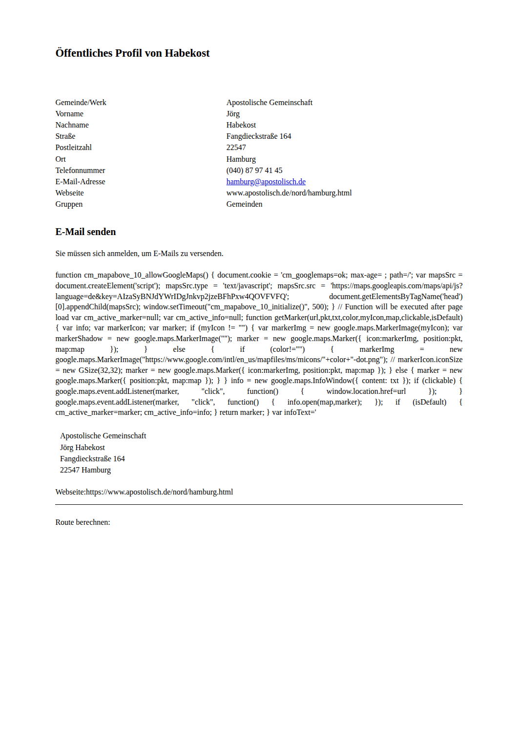Öffentliches Profil von Habekost
| Gemeinde/Werk | Apostolische Gemeinschaft |
| Vorname | Jörg |
| Nachname | Habekost |
| Straße | Fangdieckstraße 164 |
| Postleitzahl | 22547 |
| Ort | Hamburg |
| Telefonnummer | (040) 87 97 41 45 |
| E-Mail-Adresse | hamburg@apostolisch.de |
| Webseite | www.apostolisch.de/nord/hamburg.html |
| Gruppen | Gemeinden |
E-Mail senden
Sie müssen sich anmelden, um E-Mails zu versenden.
function cm_mapabove_10_allowGoogleMaps() { document.cookie = 'cm_googlemaps=ok; max-age= ; path=/'; var mapsSrc = document.createElement('script'); mapsSrc.type = 'text/javascript'; mapsSrc.src = 'https://maps.googleapis.com/maps/api/js?language=de&key=AIzaSyBNJdYWrIDgJnkvp2jzeBFhPxw4QOVFVFQ'; document.getElementsByTagName('head')[0].appendChild(mapsSrc); window.setTimeout("cm_mapabove_10_initialize()", 500); } // Function will be executed after page load var cm_active_marker=null; var cm_active_info=null; function getMarker(url,pkt,txt,color,myIcon,map,clickable,isDefault) { var info; var markerIcon; var marker; if (myIcon != "") { var markerImg = new google.maps.MarkerImage(myIcon); var markerShadow = new google.maps.MarkerImage(""); marker = new google.maps.Marker({ icon:markerImg, position:pkt, map:map }); } else { if (color!="") { markerImg = new google.maps.MarkerImage("https://www.google.com/intl/en_us/mapfiles/ms/micons/"+color+"-dot.png"); // markerIcon.iconSize = new GSize(32,32); marker = new google.maps.Marker({ icon:markerImg, position:pkt, map:map }); } else { marker = new google.maps.Marker({ position:pkt, map:map }); } } info = new google.maps.InfoWindow({ content: txt }); if (clickable) { google.maps.event.addListener(marker, "click", function() { window.location.href=url }); } google.maps.event.addListener(marker, "click", function() { info.open(map,marker); }); if (isDefault) { cm_active_marker=marker; cm_active_info=info; } return marker; } var infoText='
Apostolische Gemeinschaft
Jörg Habekost
Fangdieckstraße 164
22547 Hamburg
Webseite:https://www.apostolisch.de/nord/hamburg.html
Route berechnen: